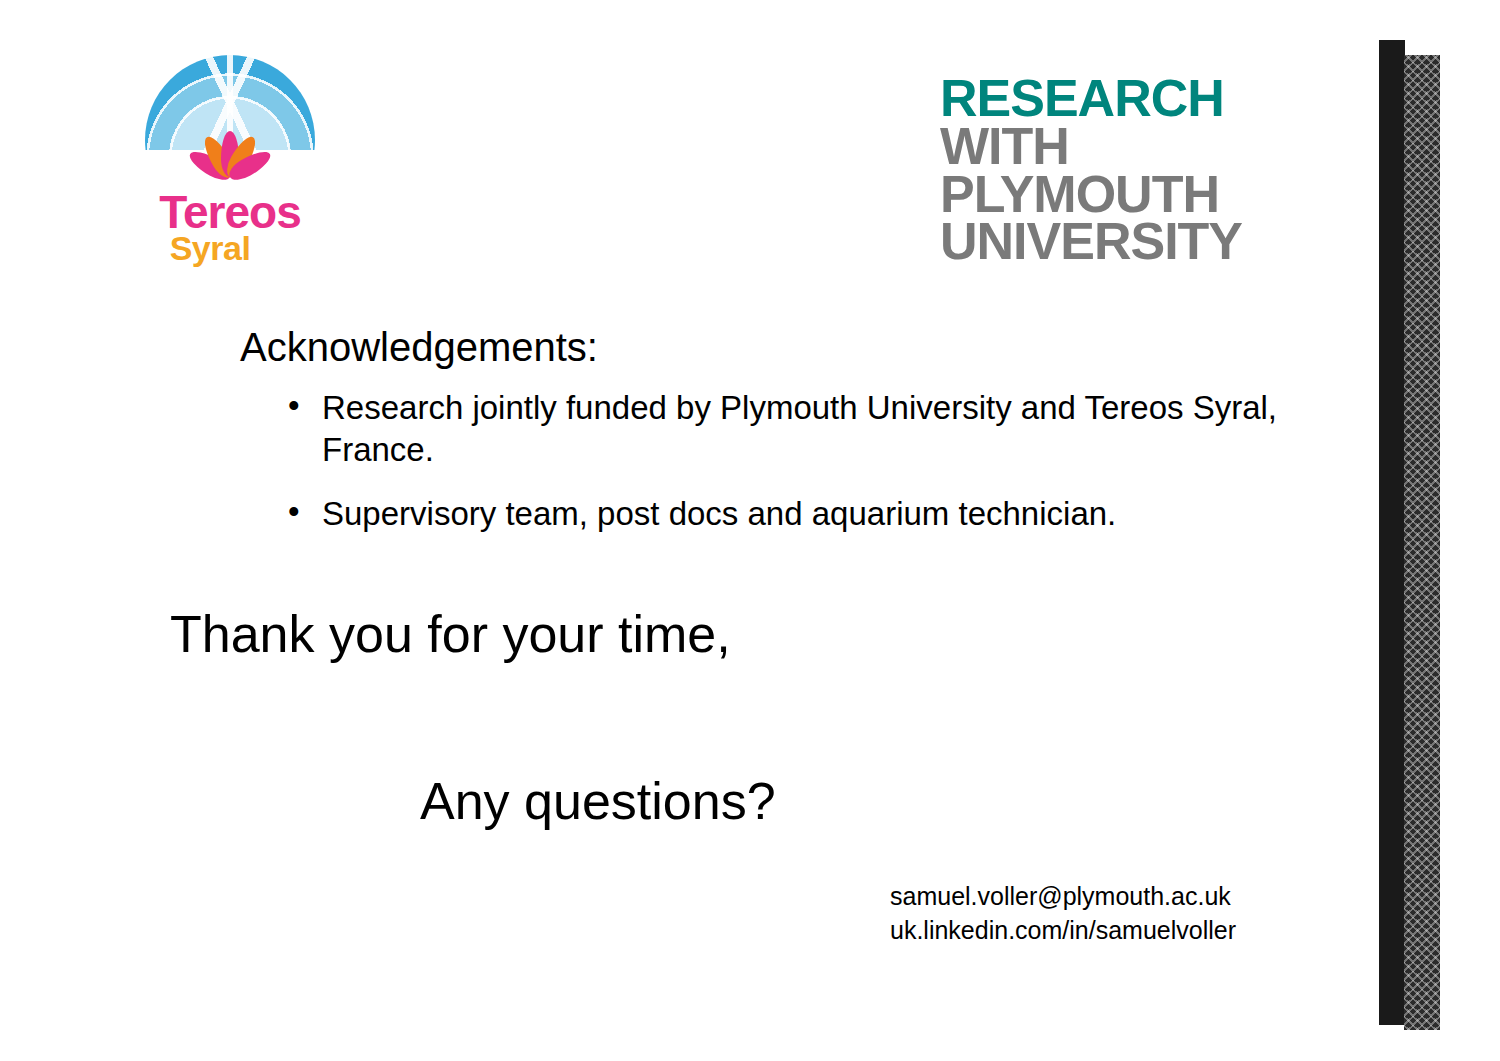Tereos
Syral
RESEARCH
WITH
PLYMOUTH
UNIVERSITY
Acknowledgements:
Research jointly funded by Plymouth University and Tereos Syral, France.
Supervisory team, post docs and aquarium technician.
Thank you for your time,
Any questions?
samuel.voller@plymouth.ac.uk
uk.linkedin.com/in/samuelvoller